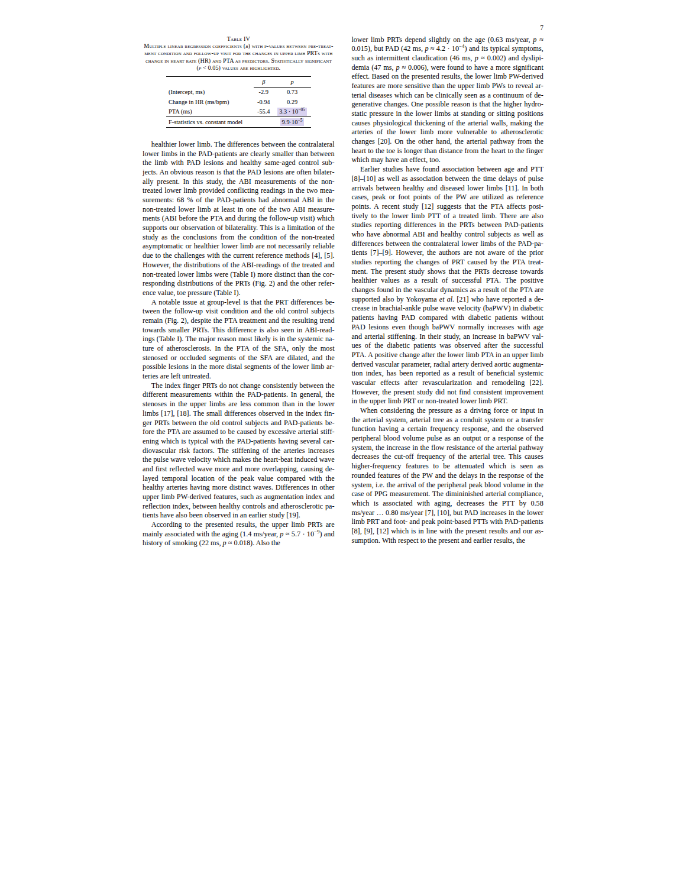7
Table IV
Multiple linear regression coefficients (β) with p-values between pre-treatment condition and follow-up visit for the changes in upper limb PRTs with change in heart rate (HR) and PTA as predictors. Statistically significant (p < 0.05) values are highlighted.
| | β | p |
| (Intercept, ms) | -2.9 | 0.73 |
| Change in HR (ms/bpm) | -0.94 | 0.29 |
| PTA (ms) | -55.4 | 3.3 · 10 −05 |
| F-statistics vs. constant model | | 9.9·10 −5 |
healthier lower limb. The differences between the contralateral lower limbs in the PAD-patients are clearly smaller than between the limb with PAD lesions and healthy same-aged control subjects. An obvious reason is that the PAD lesions are often bilaterally present. In this study, the ABI measurements of the non-treated lower limb provided conflicting readings in the two measurements: 68 % of the PAD-patients had abnormal ABI in the non-treated lower limb at least in one of the two ABI measurements (ABI before the PTA and during the follow-up visit) which supports our observation of bilaterality. This is a limitation of the study as the conclusions from the condition of the non-treated asymptomatic or healthier lower limb are not necessarily reliable due to the challenges with the current reference methods [4], [5]. However, the distributions of the ABI-readings of the treated and non-treated lower limbs were (Table I) more distinct than the corresponding distributions of the PRTs (Fig. 2) and the other reference value, toe pressure (Table I).
A notable issue at group-level is that the PRT differences between the follow-up visit condition and the old control subjects remain (Fig. 2), despite the PTA treatment and the resulting trend towards smaller PRTs. This difference is also seen in ABI-readings (Table I). The major reason most likely is in the systemic nature of atherosclerosis. In the PTA of the SFA, only the most stenosed or occluded segments of the SFA are dilated, and the possible lesions in the more distal segments of the lower limb arteries are left untreated.
The index finger PRTs do not change consistently between the different measurements within the PAD-patients. In general, the stenoses in the upper limbs are less common than in the lower limbs [17], [18]. The small differences observed in the index finger PRTs between the old control subjects and PAD-patients before the PTA are assumed to be caused by excessive arterial stiffening which is typical with the PAD-patients having several cardiovascular risk factors. The stiffening of the arteries increases the pulse wave velocity which makes the heart-beat induced wave and first reflected wave more and more overlapping, causing delayed temporal location of the peak value compared with the healthy arteries having more distinct waves. Differences in other upper limb PW-derived features, such as augmentation index and reflection index, between healthy controls and atherosclerotic patients have also been observed in an earlier study [19].
According to the presented results, the upper limb PRTs are mainly associated with the aging (1.4 ms/year, p ≈ 5.7 · 10−9) and history of smoking (22 ms, p ≈ 0.018). Also the
lower limb PRTs depend slightly on the age (0.63 ms/year, p ≈ 0.015), but PAD (42 ms, p ≈ 4.2 · 10−4) and its typical symptoms, such as intermittent claudication (46 ms, p ≈ 0.002) and dyslipidemia (47 ms, p ≈ 0.006), were found to have a more significant effect. Based on the presented results, the lower limb PW-derived features are more sensitive than the upper limb PWs to reveal arterial diseases which can be clinically seen as a continuum of degenerative changes. One possible reason is that the higher hydrostatic pressure in the lower limbs at standing or sitting positions causes physiological thickening of the arterial walls, making the arteries of the lower limb more vulnerable to atherosclerotic changes [20]. On the other hand, the arterial pathway from the heart to the toe is longer than distance from the heart to the finger which may have an effect, too.
Earlier studies have found association between age and PTT [8]–[10] as well as association between the time delays of pulse arrivals between healthy and diseased lower limbs [11]. In both cases, peak or foot points of the PW are utilized as reference points. A recent study [12] suggests that the PTA affects positively to the lower limb PTT of a treated limb. There are also studies reporting differences in the PRTs between PAD-patients who have abnormal ABI and healthy control subjects as well as differences between the contralateral lower limbs of the PAD-patients [7]–[9]. However, the authors are not aware of the prior studies reporting the changes of PRT caused by the PTA treatment. The present study shows that the PRTs decrease towards healthier values as a result of successful PTA. The positive changes found in the vascular dynamics as a result of the PTA are supported also by Yokoyama et al. [21] who have reported a decrease in brachial-ankle pulse wave velocity (baPWV) in diabetic patients having PAD compared with diabetic patients without PAD lesions even though baPWV normally increases with age and arterial stiffening. In their study, an increase in baPWV values of the diabetic patients was observed after the successful PTA. A positive change after the lower limb PTA in an upper limb derived vascular parameter, radial artery derived aortic augmentation index, has been reported as a result of beneficial systemic vascular effects after revascularization and remodeling [22]. However, the present study did not find consistent improvement in the upper limb PRT or non-treated lower limb PRT.
When considering the pressure as a driving force or input in the arterial system, arterial tree as a conduit system or a transfer function having a certain frequency response, and the observed peripheral blood volume pulse as an output or a response of the system, the increase in the flow resistance of the arterial pathway decreases the cut-off frequency of the arterial tree. This causes higher-frequency features to be attenuated which is seen as rounded features of the PW and the delays in the response of the system, i.e. the arrival of the peripheral peak blood volume in the case of PPG measurement. The dimininished arterial compliance, which is associated with aging, decreases the PTT by 0.58 ms/year … 0.80 ms/year [7], [10], but PAD increases in the lower limb PRT and foot- and peak point-based PTTs with PAD-patients [8], [9], [12] which is in line with the present results and our assumption. With respect to the present and earlier results, the